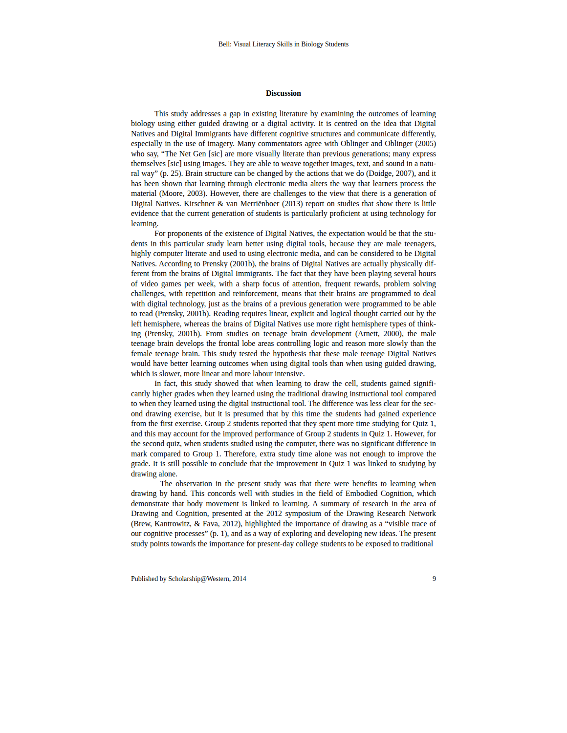Bell: Visual Literacy Skills in Biology Students
Discussion
This study addresses a gap in existing literature by examining the outcomes of learning biology using either guided drawing or a digital activity. It is centred on the idea that Digital Natives and Digital Immigrants have different cognitive structures and communicate differently, especially in the use of imagery. Many commentators agree with Oblinger and Oblinger (2005) who say, “The Net Gen [sic] are more visually literate than previous generations; many express themselves [sic] using images. They are able to weave together images, text, and sound in a natural way” (p. 25). Brain structure can be changed by the actions that we do (Doidge, 2007), and it has been shown that learning through electronic media alters the way that learners process the material (Moore, 2003). However, there are challenges to the view that there is a generation of Digital Natives. Kirschner & van Merriënboer (2013) report on studies that show there is little evidence that the current generation of students is particularly proficient at using technology for learning.
For proponents of the existence of Digital Natives, the expectation would be that the students in this particular study learn better using digital tools, because they are male teenagers, highly computer literate and used to using electronic media, and can be considered to be Digital Natives. According to Prensky (2001b), the brains of Digital Natives are actually physically different from the brains of Digital Immigrants. The fact that they have been playing several hours of video games per week, with a sharp focus of attention, frequent rewards, problem solving challenges, with repetition and reinforcement, means that their brains are programmed to deal with digital technology, just as the brains of a previous generation were programmed to be able to read (Prensky, 2001b). Reading requires linear, explicit and logical thought carried out by the left hemisphere, whereas the brains of Digital Natives use more right hemisphere types of thinking (Prensky, 2001b). From studies on teenage brain development (Arnett, 2000), the male teenage brain develops the frontal lobe areas controlling logic and reason more slowly than the female teenage brain. This study tested the hypothesis that these male teenage Digital Natives would have better learning outcomes when using digital tools than when using guided drawing, which is slower, more linear and more labour intensive.
In fact, this study showed that when learning to draw the cell, students gained significantly higher grades when they learned using the traditional drawing instructional tool compared to when they learned using the digital instructional tool. The difference was less clear for the second drawing exercise, but it is presumed that by this time the students had gained experience from the first exercise. Group 2 students reported that they spent more time studying for Quiz 1, and this may account for the improved performance of Group 2 students in Quiz 1. However, for the second quiz, when students studied using the computer, there was no significant difference in mark compared to Group 1. Therefore, extra study time alone was not enough to improve the grade. It is still possible to conclude that the improvement in Quiz 1 was linked to studying by drawing alone.
The observation in the present study was that there were benefits to learning when drawing by hand. This concords well with studies in the field of Embodied Cognition, which demonstrate that body movement is linked to learning. A summary of research in the area of Drawing and Cognition, presented at the 2012 symposium of the Drawing Research Network (Brew, Kantrowitz, & Fava, 2012), highlighted the importance of drawing as a “visible trace of our cognitive processes” (p. 1), and as a way of exploring and developing new ideas. The present study points towards the importance for present-day college students to be exposed to traditional
Published by Scholarship@Western, 2014
9